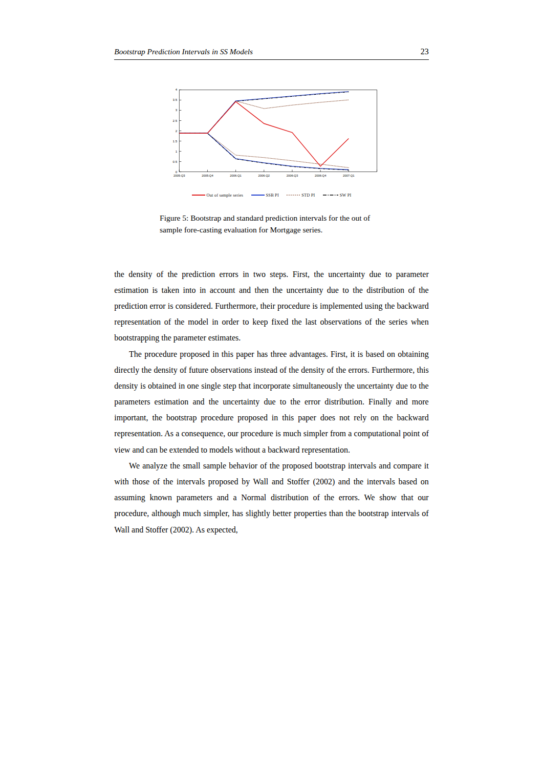Bootstrap Prediction Intervals in SS Models 23
4 3.5 3 2.5 2 1.5 1 0.5 0 2005:Q3 2005:Q4 2006:Q1 2006:Q2 2006:Q3 2006:Q4 2007:Q1
Out of sample series SSB PI STD PI SW PI
Figure 5: Bootstrap and standard prediction intervals for the out of sample fore‑casting evaluation for Mortgage series.
the density of the prediction errors in two steps. First, the uncertainty due to parameter estimation is taken into in account and then the uncertainty due to the distribution of the prediction error is considered. Furthermore, their procedure is implemented using the backward representation of the model in order to keep fixed the last observations of the series when bootstrapping the parameter estimates.
The procedure proposed in this paper has three advantages. First, it is based on obtaining directly the density of future observations instead of the density of the errors. Furthermore, this density is obtained in one single step that incorporate simultaneously the uncertainty due to the parameters estimation and the uncertainty due to the error distribution. Finally and more important, the bootstrap procedure proposed in this paper does not rely on the backward representation. As a consequence, our procedure is much simpler from a computational point of view and can be extended to models without a backward representation.
We analyze the small sample behavior of the proposed bootstrap intervals and compare it with those of the intervals proposed by Wall and Stoffer (2002) and the intervals based on assuming known parameters and a Normal distribution of the errors. We show that our procedure, although much simpler, has slightly better properties than the bootstrap intervals of Wall and Stoffer (2002). As expected,